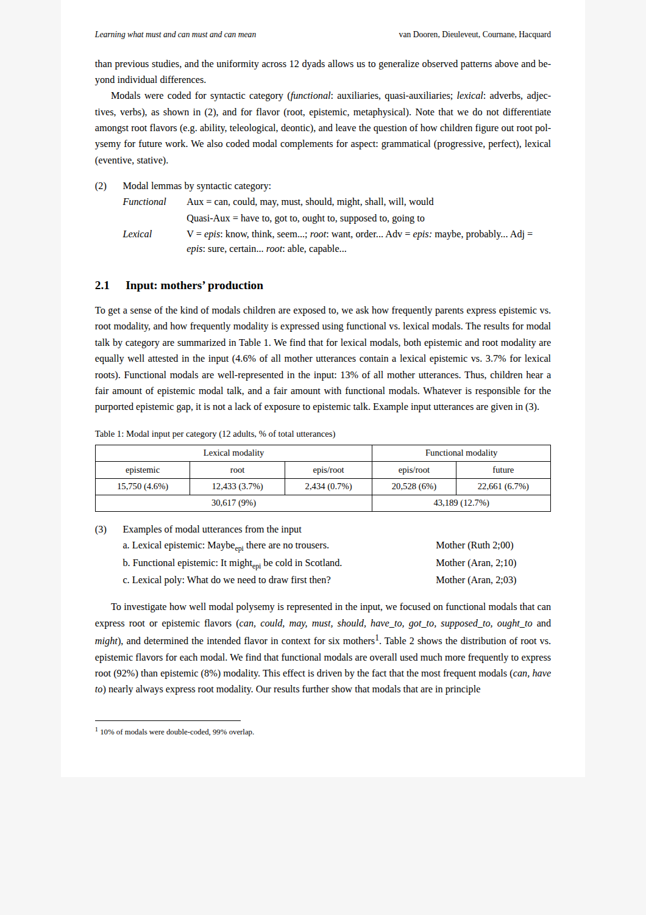Learning what must and can must and can mean van Dooren, Dieuleveut, Cournane, Hacquard
than previous studies, and the uniformity across 12 dyads allows us to generalize observed patterns above and beyond individual differences.
Modals were coded for syntactic category (functional: auxiliaries, quasi-auxiliaries; lexical: adverbs, adjectives, verbs), as shown in (2), and for flavor (root, epistemic, metaphysical). Note that we do not differentiate amongst root flavors (e.g. ability, teleological, deontic), and leave the question of how children figure out root polysemy for future work. We also coded modal complements for aspect: grammatical (progressive, perfect), lexical (eventive, stative).
| (2) | Modal lemmas by syntactic category: |
| | Functional | Aux = can, could, may, must, should, might, shall, will, would |
| | | Quasi-Aux = have to, got to, ought to, supposed to, going to |
| | Lexical | V = epis : know, think, seem...; root : want, order... Adv = epis: maybe, probably... Adj = epis : sure, certain... root : able, capable... |
2.1 Input: mothers’ production
To get a sense of the kind of modals children are exposed to, we ask how frequently parents express epistemic vs. root modality, and how frequently modality is expressed using functional vs. lexical modals. The results for modal talk by category are summarized in Table 1. We find that for lexical modals, both epistemic and root modality are equally well attested in the input (4.6% of all mother utterances contain a lexical epistemic vs. 3.7% for lexical roots). Functional modals are well-represented in the input: 13% of all mother utterances. Thus, children hear a fair amount of epistemic modal talk, and a fair amount with functional modals. Whatever is responsible for the purported epistemic gap, it is not a lack of exposure to epistemic talk. Example input utterances are given in (3).
Table 1: Modal input per category (12 adults, % of total utterances)
| Lexical modality | Functional modality |
| epistemic | root | epis/root | epis/root | future |
| 15,750 (4.6%) | 12,433 (3.7%) | 2,434 (0.7%) | 20,528 (6%) | 22,661 (6.7%) |
| 30,617 (9%) | 43,189 (12.7%) |
| (3) | Examples of modal utterances from the input |
| | a. Lexical epistemic: Maybe epi there are no trousers. | Mother (Ruth 2;00) |
| | b. Functional epistemic: It might epi be cold in Scotland. | Mother (Aran, 2;10) |
| | c. Lexical poly: What do we need to draw first then? | Mother (Aran, 2;03) |
To investigate how well modal polysemy is represented in the input, we focused on functional modals that can express root or epistemic flavors (can, could, may, must, should, have_to, got_to, supposed_to, ought_to and might), and determined the intended flavor in context for six mothers1. Table 2 shows the distribution of root vs. epistemic flavors for each modal. We find that functional modals are overall used much more frequently to express root (92%) than epistemic (8%) modality. This effect is driven by the fact that the most frequent modals (can, have to) nearly always express root modality. Our results further show that modals that are in principle
1 10% of modals were double-coded, 99% overlap.